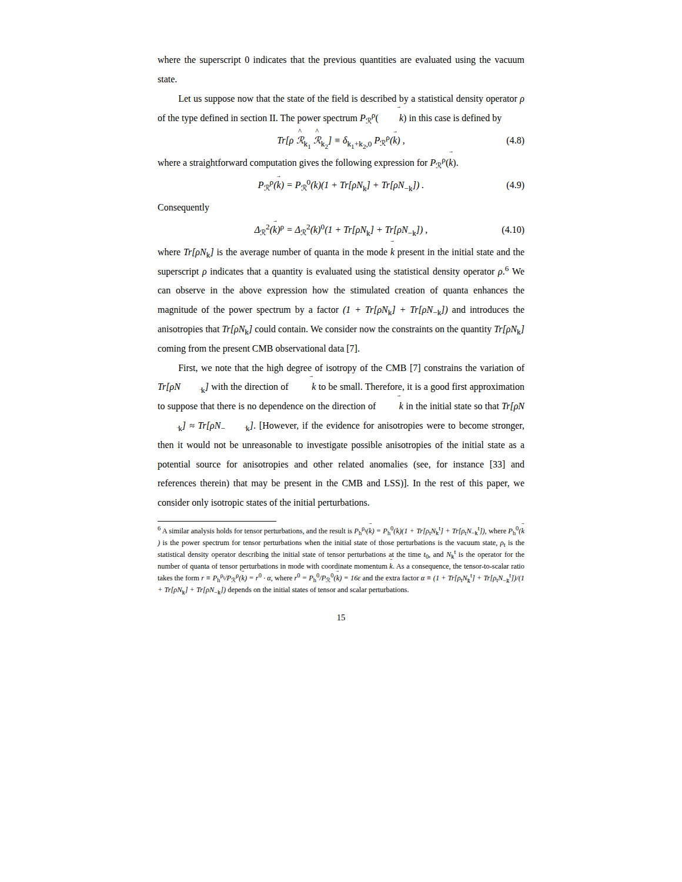where the superscript 0 indicates that the previous quantities are evaluated using the vacuum state.
Let us suppose now that the state of the field is described by a statistical density operator ρ of the type defined in section II. The power spectrum Pℛρ(k) in this case is defined by
Tr[ρ ℛk1 ℛk2] ≡ δk1+k2,0 Pℛρ(k) , (4.8)
where a straightforward computation gives the following expression for Pℛρ(k).
Pℛρ(k) = Pℛ0(k)(1 + Tr[ρNk] + Tr[ρN−k]) . (4.9)
Consequently
Δℛ2(k)ρ = Δℛ2(k)0(1 + Tr[ρNk] + Tr[ρN−k]) , (4.10)
where Tr[ρNk] is the average number of quanta in the mode k present in the initial state and the superscript ρ indicates that a quantity is evaluated using the statistical density operator ρ.6 We can observe in the above expression how the stimulated creation of quanta enhances the magnitude of the power spectrum by a factor (1 + Tr[ρNk] + Tr[ρN−k]) and introduces the anisotropies that Tr[ρNk] could contain. We consider now the constraints on the quantity Tr[ρNk] coming from the present CMB observational data [7].
First, we note that the high degree of isotropy of the CMB [7] constrains the variation of Tr[ρNk] with the direction of k to be small. Therefore, it is a good first approximation to suppose that there is no dependence on the direction of k in the initial state so that Tr[ρNk] ≈ Tr[ρN−k]. [However, if the evidence for anisotropies were to become stronger, then it would not be unreasonable to investigate possible anisotropies of the initial state as a potential source for anisotropies and other related anomalies (see, for instance [33] and references therein) that may be present in the CMB and LSS)]. In the rest of this paper, we consider only isotropic states of the initial perturbations.
6 A similar analysis holds for tensor perturbations, and the result is Phρt(k) = Ph0(k)(1 + Tr[ρtNkt] + Tr[ρtN−kt]), where Ph0(k) is the power spectrum for tensor perturbations when the initial state of those perturbations is the vacuum state, ρt is the statistical density operator describing the initial state of tensor perturbations at the time t0, and Nkt is the operator for the number of quanta of tensor perturbations in mode with coordinate momentum k. As a consequence, the tensor-to-scalar ratio takes the form r ≡ Phρt/Pℛρ(k) = r0 · α, where r0 = Ph0/Pℛ0(k) = 16ε and the extra factor α ≡ (1 + Tr[ρtNkt] + Tr[ρtN−kt])/(1 + Tr[ρNk] + Tr[ρN−k]) depends on the initial states of tensor and scalar perturbations.
15